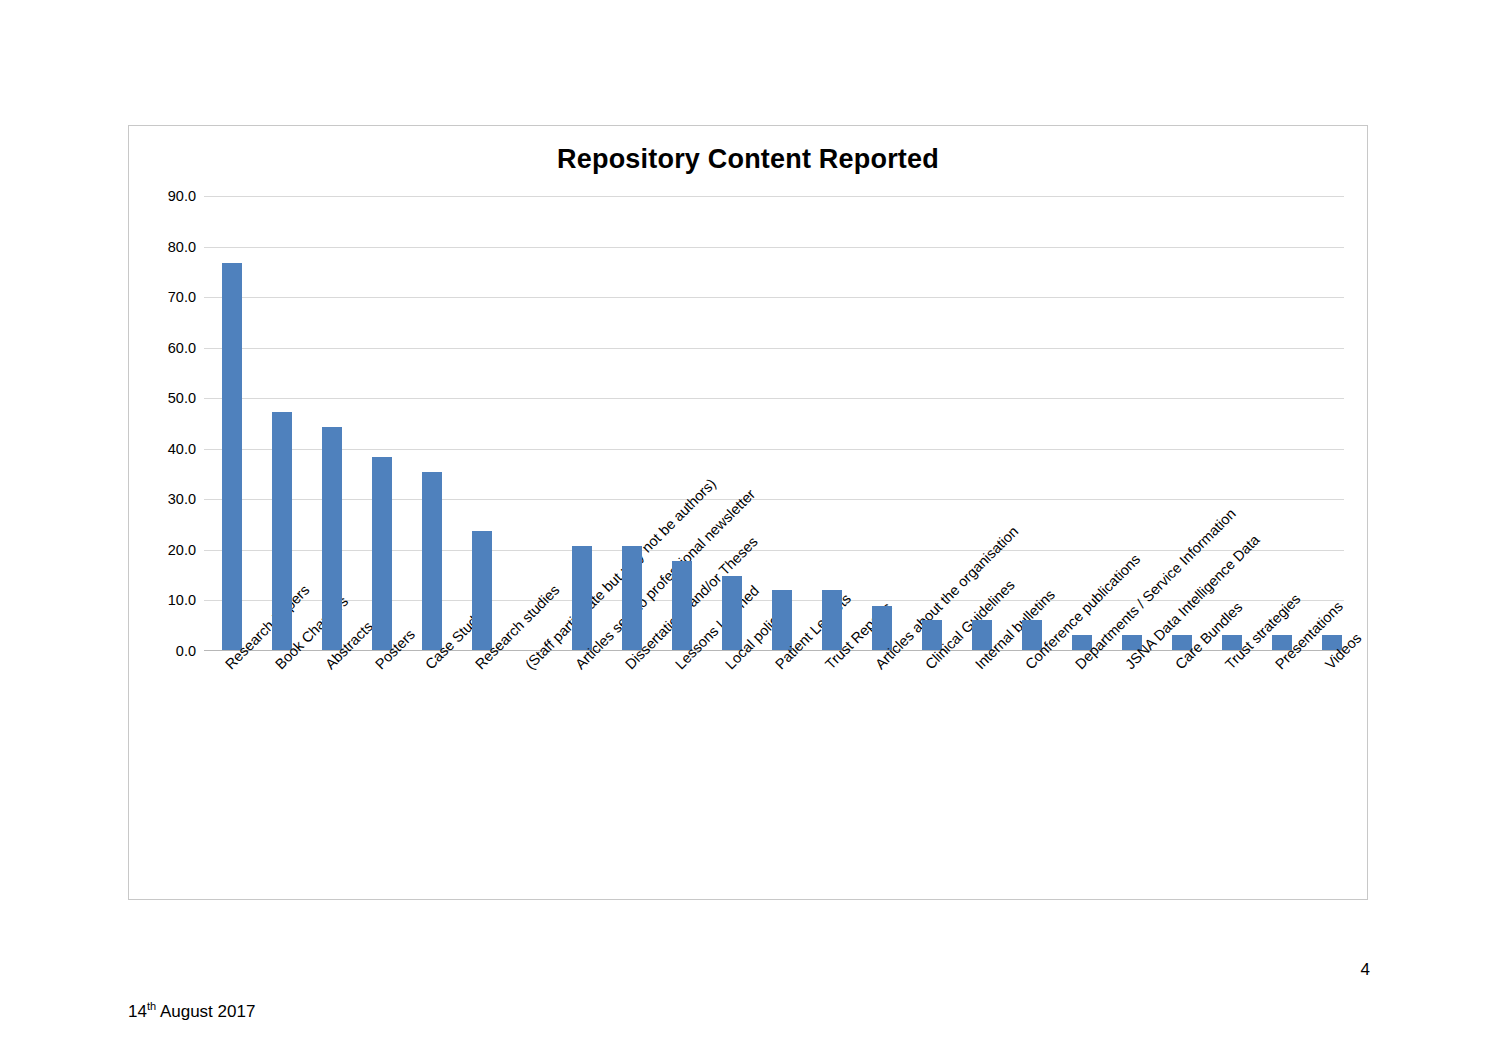Repository Content Reported
90.0
80.0
70.0
60.0
50.0
40.0
30.0
20.0
10.0
0.0
Research Papers
Book Chapters
Abstracts
Posters
Case Studies
Research studies
(Staff participate but may not be authors)
Articles sent to professional newsletter
Dissertations and/or Theses
Lessons Learned
Local policies
Patient Leaflets
Trust Reports
Articles about the organisation
Clinical Guidelines
Internal bulletins
Conference publications
Departments / Service Information
JSNA Data Intelligence Data
Care Bundles
Trust strategies
Presentations
Videos
4
14th August 2017